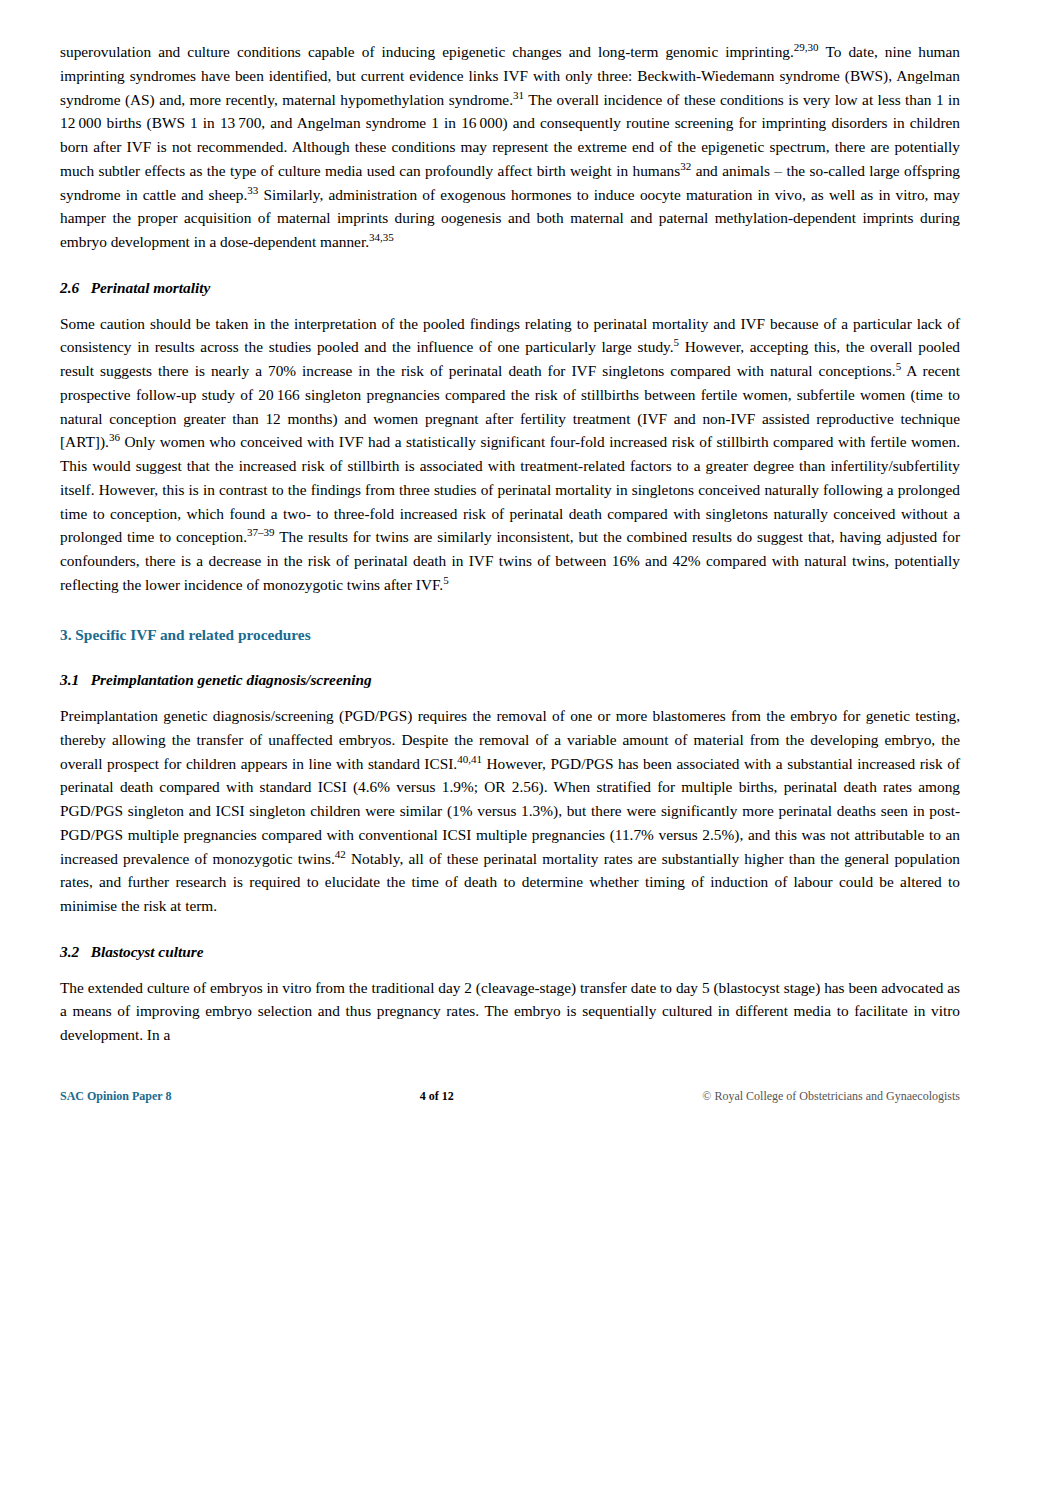superovulation and culture conditions capable of inducing epigenetic changes and long-term genomic imprinting.29,30 To date, nine human imprinting syndromes have been identified, but current evidence links IVF with only three: Beckwith-Wiedemann syndrome (BWS), Angelman syndrome (AS) and, more recently, maternal hypomethylation syndrome.31 The overall incidence of these conditions is very low at less than 1 in 12 000 births (BWS 1 in 13 700, and Angelman syndrome 1 in 16 000) and consequently routine screening for imprinting disorders in children born after IVF is not recommended. Although these conditions may represent the extreme end of the epigenetic spectrum, there are potentially much subtler effects as the type of culture media used can profoundly affect birth weight in humans32 and animals – the so-called large offspring syndrome in cattle and sheep.33 Similarly, administration of exogenous hormones to induce oocyte maturation in vivo, as well as in vitro, may hamper the proper acquisition of maternal imprints during oogenesis and both maternal and paternal methylation-dependent imprints during embryo development in a dose-dependent manner.34,35
2.6 Perinatal mortality
Some caution should be taken in the interpretation of the pooled findings relating to perinatal mortality and IVF because of a particular lack of consistency in results across the studies pooled and the influence of one particularly large study.5 However, accepting this, the overall pooled result suggests there is nearly a 70% increase in the risk of perinatal death for IVF singletons compared with natural conceptions.5 A recent prospective follow-up study of 20 166 singleton pregnancies compared the risk of stillbirths between fertile women, subfertile women (time to natural conception greater than 12 months) and women pregnant after fertility treatment (IVF and non-IVF assisted reproductive technique [ART]).36 Only women who conceived with IVF had a statistically significant four-fold increased risk of stillbirth compared with fertile women. This would suggest that the increased risk of stillbirth is associated with treatment-related factors to a greater degree than infertility/subfertility itself. However, this is in contrast to the findings from three studies of perinatal mortality in singletons conceived naturally following a prolonged time to conception, which found a two- to three-fold increased risk of perinatal death compared with singletons naturally conceived without a prolonged time to conception.37–39 The results for twins are similarly inconsistent, but the combined results do suggest that, having adjusted for confounders, there is a decrease in the risk of perinatal death in IVF twins of between 16% and 42% compared with natural twins, potentially reflecting the lower incidence of monozygotic twins after IVF.5
3. Specific IVF and related procedures
3.1 Preimplantation genetic diagnosis/screening
Preimplantation genetic diagnosis/screening (PGD/PGS) requires the removal of one or more blastomeres from the embryo for genetic testing, thereby allowing the transfer of unaffected embryos. Despite the removal of a variable amount of material from the developing embryo, the overall prospect for children appears in line with standard ICSI.40,41 However, PGD/PGS has been associated with a substantial increased risk of perinatal death compared with standard ICSI (4.6% versus 1.9%; OR 2.56). When stratified for multiple births, perinatal death rates among PGD/PGS singleton and ICSI singleton children were similar (1% versus 1.3%), but there were significantly more perinatal deaths seen in post-PGD/PGS multiple pregnancies compared with conventional ICSI multiple pregnancies (11.7% versus 2.5%), and this was not attributable to an increased prevalence of monozygotic twins.42 Notably, all of these perinatal mortality rates are substantially higher than the general population rates, and further research is required to elucidate the time of death to determine whether timing of induction of labour could be altered to minimise the risk at term.
3.2 Blastocyst culture
The extended culture of embryos in vitro from the traditional day 2 (cleavage-stage) transfer date to day 5 (blastocyst stage) has been advocated as a means of improving embryo selection and thus pregnancy rates. The embryo is sequentially cultured in different media to facilitate in vitro development. In a
SAC Opinion Paper 8
4 of 12
© Royal College of Obstetricians and Gynaecologists